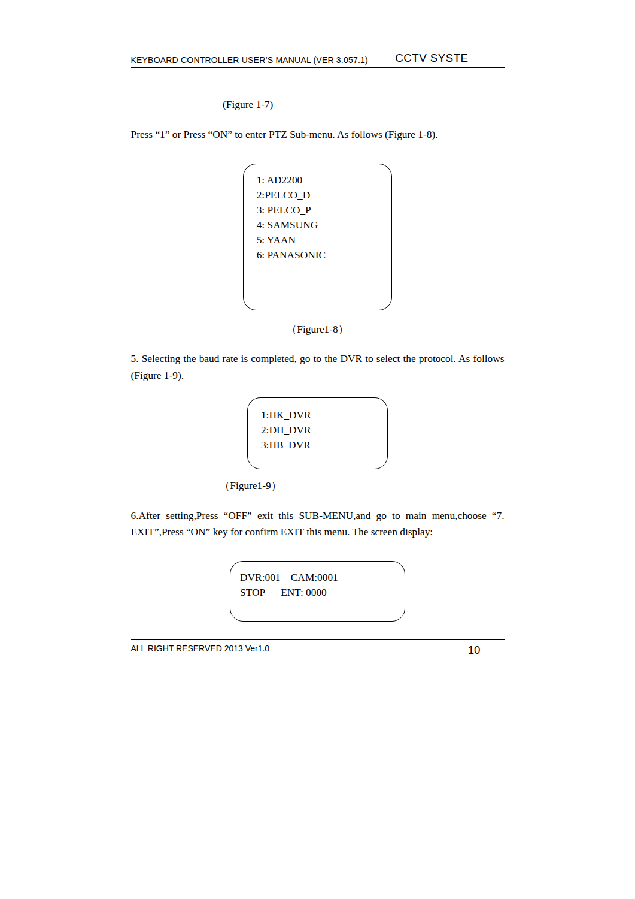KEYBOARD CONTROLLER USER’S MANUAL (VER 3.057.1)
CCTV SYSTE
(Figure 1-7)
Press “1” or Press “ON” to enter PTZ Sub-menu. As follows (Figure 1-8).
1: AD2200
2:PELCO_D
3: PELCO_P
4: SAMSUNG
5: YAAN
6: PANASONIC
（Figure1-8）
5. Selecting the baud rate is completed, go to the DVR to select the protocol. As follows (Figure 1-9).
1:HK_DVR
2:DH_DVR
3:HB_DVR
（Figure1-9）
6.After setting,Press “OFF” exit this SUB-MENU,and go to main menu,choose “7. EXIT”,Press “ON” key for confirm EXIT this menu. The screen display:
DVR:001 CAM:0001
STOP ENT: 0000
ALL RIGHT RESERVED 2013 Ver1.0
10